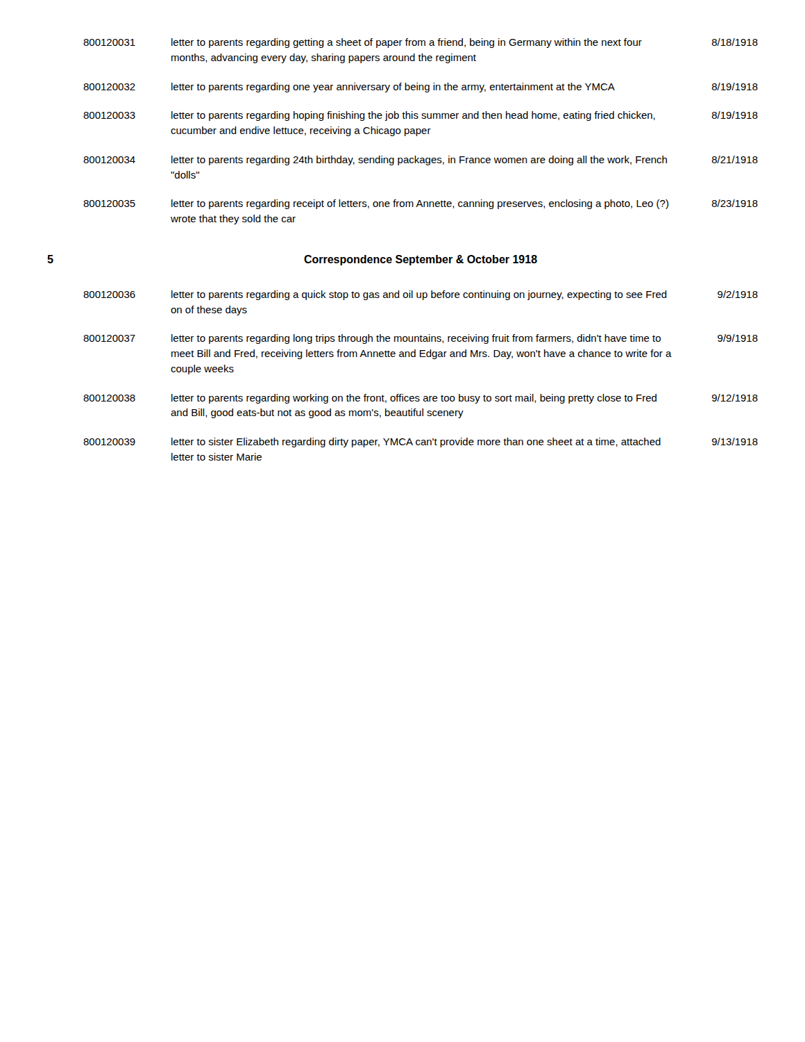| | 800120031 | letter to parents regarding getting a sheet of paper from a friend, being in Germany within the next four months, advancing every day, sharing papers around the regiment | 8/18/1918 |
| | 800120032 | letter to parents regarding one year anniversary of being in the army, entertainment at the YMCA | 8/19/1918 |
| | 800120033 | letter to parents regarding hoping finishing the job this summer and then head home, eating fried chicken, cucumber and endive lettuce, receiving a Chicago paper | 8/19/1918 |
| | 800120034 | letter to parents regarding 24th birthday, sending packages, in France women are doing all the work, French "dolls" | 8/21/1918 |
| | 800120035 | letter to parents regarding receipt of letters, one from Annette, canning preserves, enclosing a photo, Leo (?) wrote that they sold the car | 8/23/1918 |
| 5 | Correspondence September & October 1918 |
| | 800120036 | letter to parents regarding a quick stop to gas and oil up before continuing on journey, expecting to see Fred on of these days | 9/2/1918 |
| | 800120037 | letter to parents regarding long trips through the mountains, receiving fruit from farmers, didn't have time to meet Bill and Fred, receiving letters from Annette and Edgar and Mrs. Day, won't have a chance to write for a couple weeks | 9/9/1918 |
| | 800120038 | letter to parents regarding working on the front, offices are too busy to sort mail, being pretty close to Fred and Bill, good eats-but not as good as mom's, beautiful scenery | 9/12/1918 |
| | 800120039 | letter to sister Elizabeth regarding dirty paper, YMCA can't provide more than one sheet at a time, attached letter to sister Marie | 9/13/1918 |